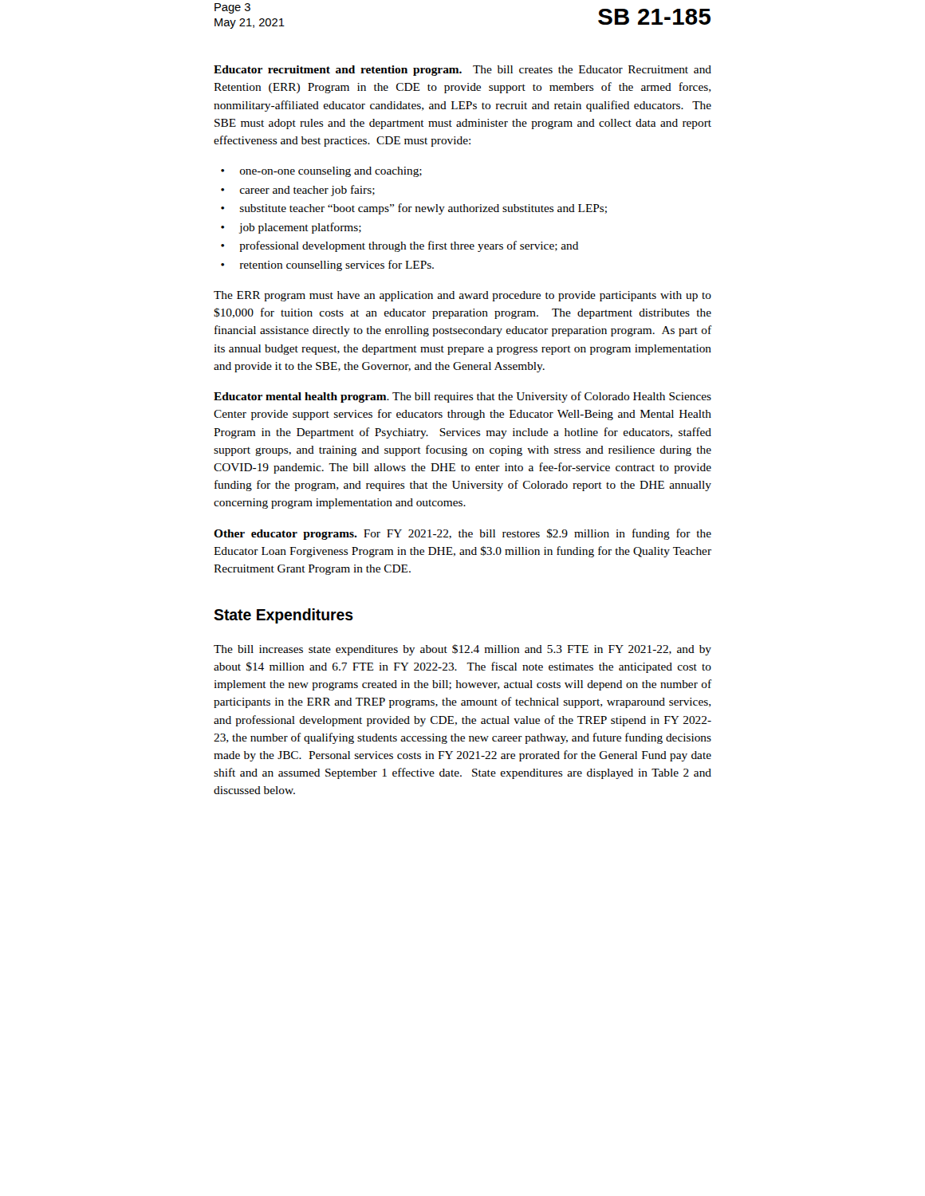Page 3
May 21, 2021
SB 21-185
Educator recruitment and retention program. The bill creates the Educator Recruitment and Retention (ERR) Program in the CDE to provide support to members of the armed forces, nonmilitary-affiliated educator candidates, and LEPs to recruit and retain qualified educators. The SBE must adopt rules and the department must administer the program and collect data and report effectiveness and best practices. CDE must provide:
one-on-one counseling and coaching;
career and teacher job fairs;
substitute teacher “boot camps” for newly authorized substitutes and LEPs;
job placement platforms;
professional development through the first three years of service; and
retention counselling services for LEPs.
The ERR program must have an application and award procedure to provide participants with up to $10,000 for tuition costs at an educator preparation program. The department distributes the financial assistance directly to the enrolling postsecondary educator preparation program. As part of its annual budget request, the department must prepare a progress report on program implementation and provide it to the SBE, the Governor, and the General Assembly.
Educator mental health program. The bill requires that the University of Colorado Health Sciences Center provide support services for educators through the Educator Well-Being and Mental Health Program in the Department of Psychiatry. Services may include a hotline for educators, staffed support groups, and training and support focusing on coping with stress and resilience during the COVID-19 pandemic. The bill allows the DHE to enter into a fee-for-service contract to provide funding for the program, and requires that the University of Colorado report to the DHE annually concerning program implementation and outcomes.
Other educator programs. For FY 2021-22, the bill restores $2.9 million in funding for the Educator Loan Forgiveness Program in the DHE, and $3.0 million in funding for the Quality Teacher Recruitment Grant Program in the CDE.
State Expenditures
The bill increases state expenditures by about $12.4 million and 5.3 FTE in FY 2021-22, and by about $14 million and 6.7 FTE in FY 2022-23. The fiscal note estimates the anticipated cost to implement the new programs created in the bill; however, actual costs will depend on the number of participants in the ERR and TREP programs, the amount of technical support, wraparound services, and professional development provided by CDE, the actual value of the TREP stipend in FY 2022-23, the number of qualifying students accessing the new career pathway, and future funding decisions made by the JBC. Personal services costs in FY 2021-22 are prorated for the General Fund pay date shift and an assumed September 1 effective date. State expenditures are displayed in Table 2 and discussed below.